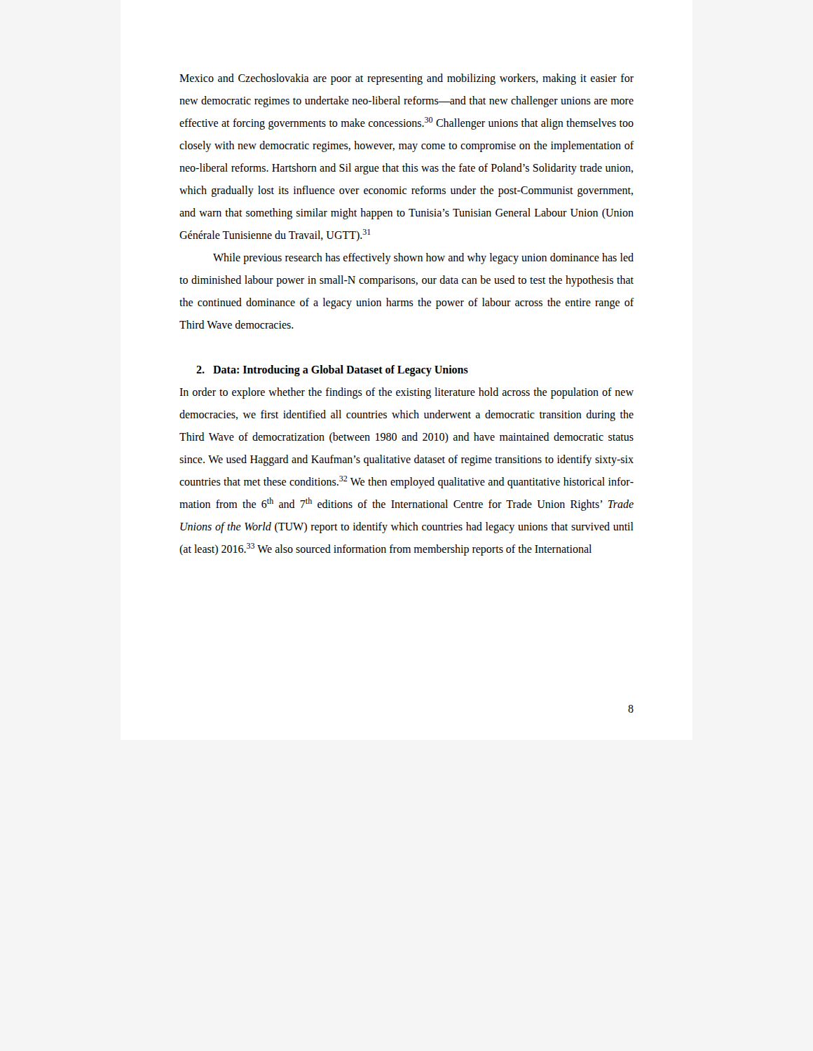Mexico and Czechoslovakia are poor at representing and mobilizing workers, making it easier for new democratic regimes to undertake neo-liberal reforms—and that new challenger unions are more effective at forcing governments to make concessions.30 Challenger unions that align themselves too closely with new democratic regimes, however, may come to compromise on the implementation of neo-liberal reforms. Hartshorn and Sil argue that this was the fate of Poland’s Solidarity trade union, which gradually lost its influence over economic reforms under the post-Communist government, and warn that something similar might happen to Tunisia’s Tunisian General Labour Union (Union Générale Tunisienne du Travail, UGTT).31
While previous research has effectively shown how and why legacy union dominance has led to diminished labour power in small-N comparisons, our data can be used to test the hypothesis that the continued dominance of a legacy union harms the power of labour across the entire range of Third Wave democracies.
2. Data: Introducing a Global Dataset of Legacy Unions
In order to explore whether the findings of the existing literature hold across the population of new democracies, we first identified all countries which underwent a democratic transition during the Third Wave of democratization (between 1980 and 2010) and have maintained democratic status since. We used Haggard and Kaufman’s qualitative dataset of regime transitions to identify sixty-six countries that met these conditions.32 We then employed qualitative and quantitative historical information from the 6th and 7th editions of the International Centre for Trade Union Rights’ Trade Unions of the World (TUW) report to identify which countries had legacy unions that survived until (at least) 2016.33 We also sourced information from membership reports of the International
8